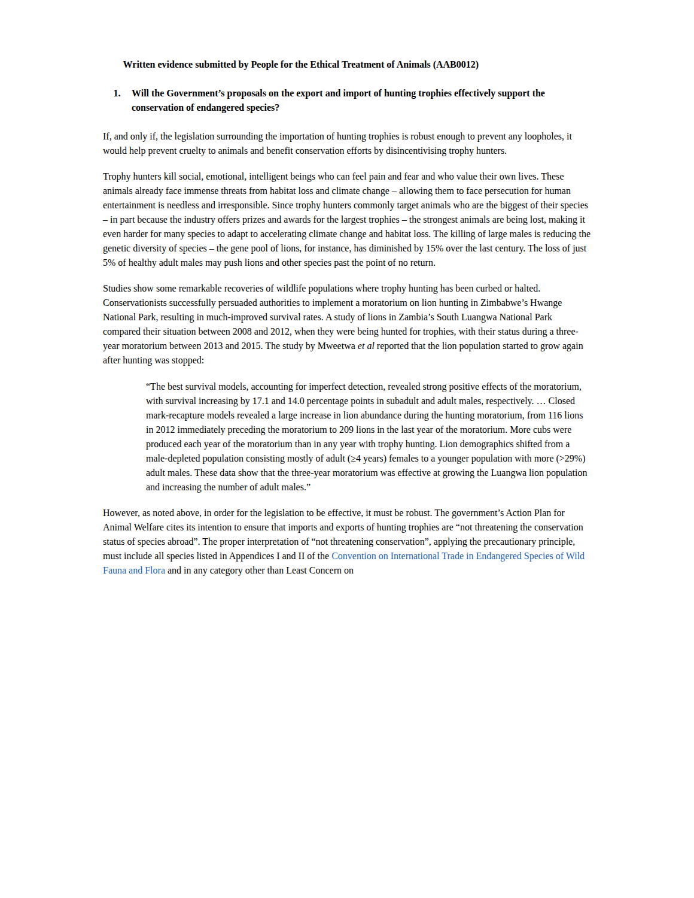Written evidence submitted by People for the Ethical Treatment of Animals (AAB0012)
Will the Government’s proposals on the export and import of hunting trophies effectively support the conservation of endangered species?
If, and only if, the legislation surrounding the importation of hunting trophies is robust enough to prevent any loopholes, it would help prevent cruelty to animals and benefit conservation efforts by disincentivising trophy hunters.
Trophy hunters kill social, emotional, intelligent beings who can feel pain and fear and who value their own lives. These animals already face immense threats from habitat loss and climate change – allowing them to face persecution for human entertainment is needless and irresponsible. Since trophy hunters commonly target animals who are the biggest of their species – in part because the industry offers prizes and awards for the largest trophies – the strongest animals are being lost, making it even harder for many species to adapt to accelerating climate change and habitat loss. The killing of large males is reducing the genetic diversity of species – the gene pool of lions, for instance, has diminished by 15% over the last century. The loss of just 5% of healthy adult males may push lions and other species past the point of no return.
Studies show some remarkable recoveries of wildlife populations where trophy hunting has been curbed or halted. Conservationists successfully persuaded authorities to implement a moratorium on lion hunting in Zimbabwe’s Hwange National Park, resulting in much-improved survival rates. A study of lions in Zambia’s South Luangwa National Park compared their situation between 2008 and 2012, when they were being hunted for trophies, with their status during a three-year moratorium between 2013 and 2015. The study by Mweetwa et al reported that the lion population started to grow again after hunting was stopped:
“The best survival models, accounting for imperfect detection, revealed strong positive effects of the moratorium, with survival increasing by 17.1 and 14.0 percentage points in subadult and adult males, respectively. … Closed mark-recapture models revealed a large increase in lion abundance during the hunting moratorium, from 116 lions in 2012 immediately preceding the moratorium to 209 lions in the last year of the moratorium. More cubs were produced each year of the moratorium than in any year with trophy hunting. Lion demographics shifted from a male-depleted population consisting mostly of adult (≥4 years) females to a younger population with more (>29%) adult males. These data show that the three-year moratorium was effective at growing the Luangwa lion population and increasing the number of adult males.”
However, as noted above, in order for the legislation to be effective, it must be robust. The government’s Action Plan for Animal Welfare cites its intention to ensure that imports and exports of hunting trophies are “not threatening the conservation status of species abroad”. The proper interpretation of “not threatening conservation”, applying the precautionary principle, must include all species listed in Appendices I and II of the Convention on International Trade in Endangered Species of Wild Fauna and Flora and in any category other than Least Concern on